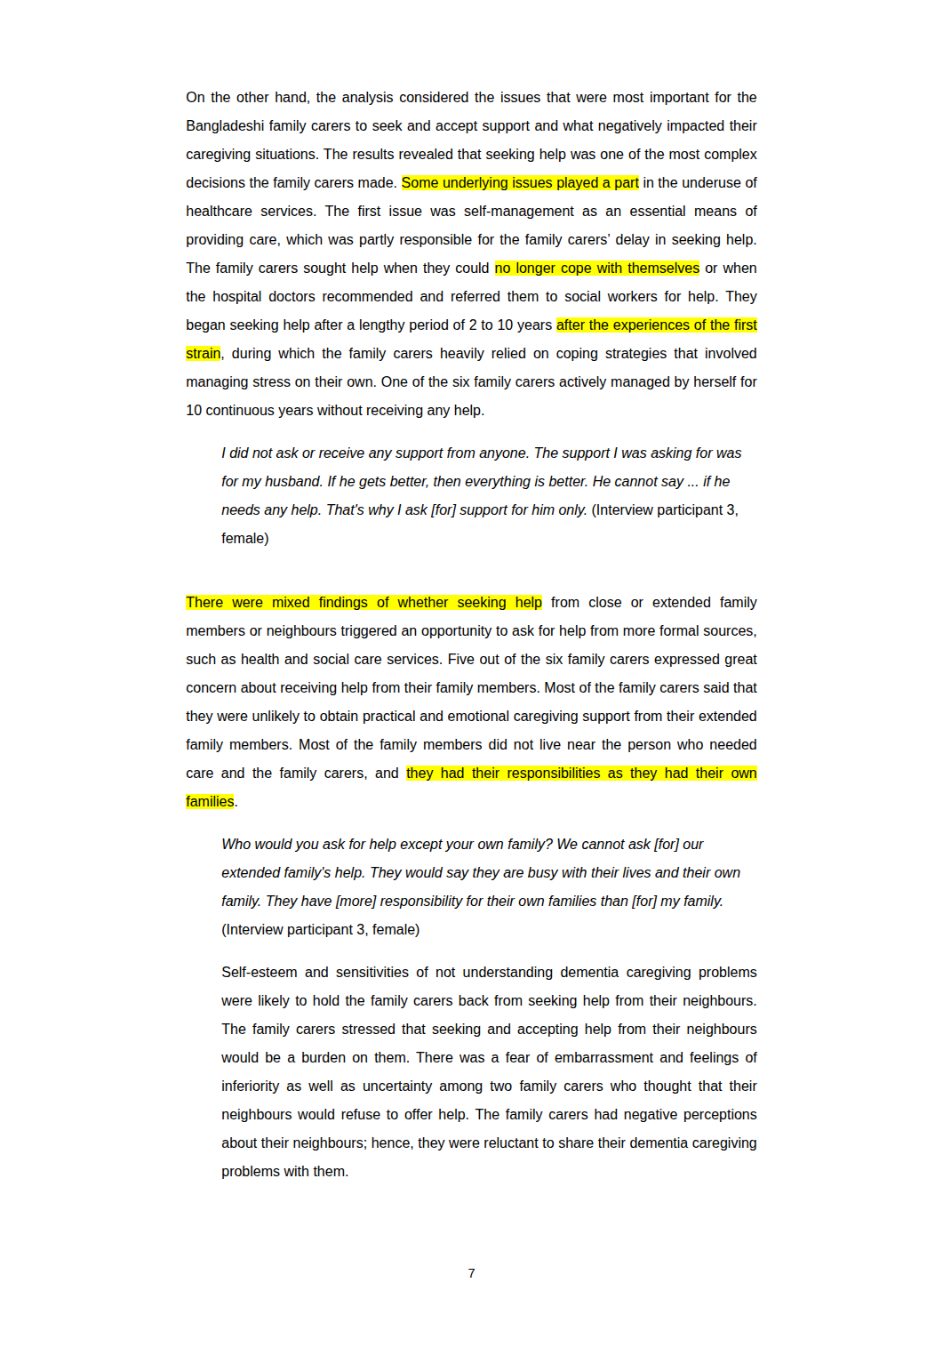On the other hand, the analysis considered the issues that were most important for the Bangladeshi family carers to seek and accept support and what negatively impacted their caregiving situations. The results revealed that seeking help was one of the most complex decisions the family carers made. Some underlying issues played a part in the underuse of healthcare services. The first issue was self-management as an essential means of providing care, which was partly responsible for the family carers’ delay in seeking help. The family carers sought help when they could no longer cope with themselves or when the hospital doctors recommended and referred them to social workers for help. They began seeking help after a lengthy period of 2 to 10 years after the experiences of the first strain, during which the family carers heavily relied on coping strategies that involved managing stress on their own. One of the six family carers actively managed by herself for 10 continuous years without receiving any help.
I did not ask or receive any support from anyone. The support I was asking for was for my husband. If he gets better, then everything is better. He cannot say ... if he needs any help. That's why I ask [for] support for him only. (Interview participant 3, female)
There were mixed findings of whether seeking help from close or extended family members or neighbours triggered an opportunity to ask for help from more formal sources, such as health and social care services. Five out of the six family carers expressed great concern about receiving help from their family members. Most of the family carers said that they were unlikely to obtain practical and emotional caregiving support from their extended family members. Most of the family members did not live near the person who needed care and the family carers, and they had their responsibilities as they had their own families.
Who would you ask for help except your own family? We cannot ask [for] our extended family's help. They would say they are busy with their lives and their own family. They have [more] responsibility for their own families than [for] my family. (Interview participant 3, female)
Self-esteem and sensitivities of not understanding dementia caregiving problems were likely to hold the family carers back from seeking help from their neighbours. The family carers stressed that seeking and accepting help from their neighbours would be a burden on them. There was a fear of embarrassment and feelings of inferiority as well as uncertainty among two family carers who thought that their neighbours would refuse to offer help. The family carers had negative perceptions about their neighbours; hence, they were reluctant to share their dementia caregiving problems with them.
7